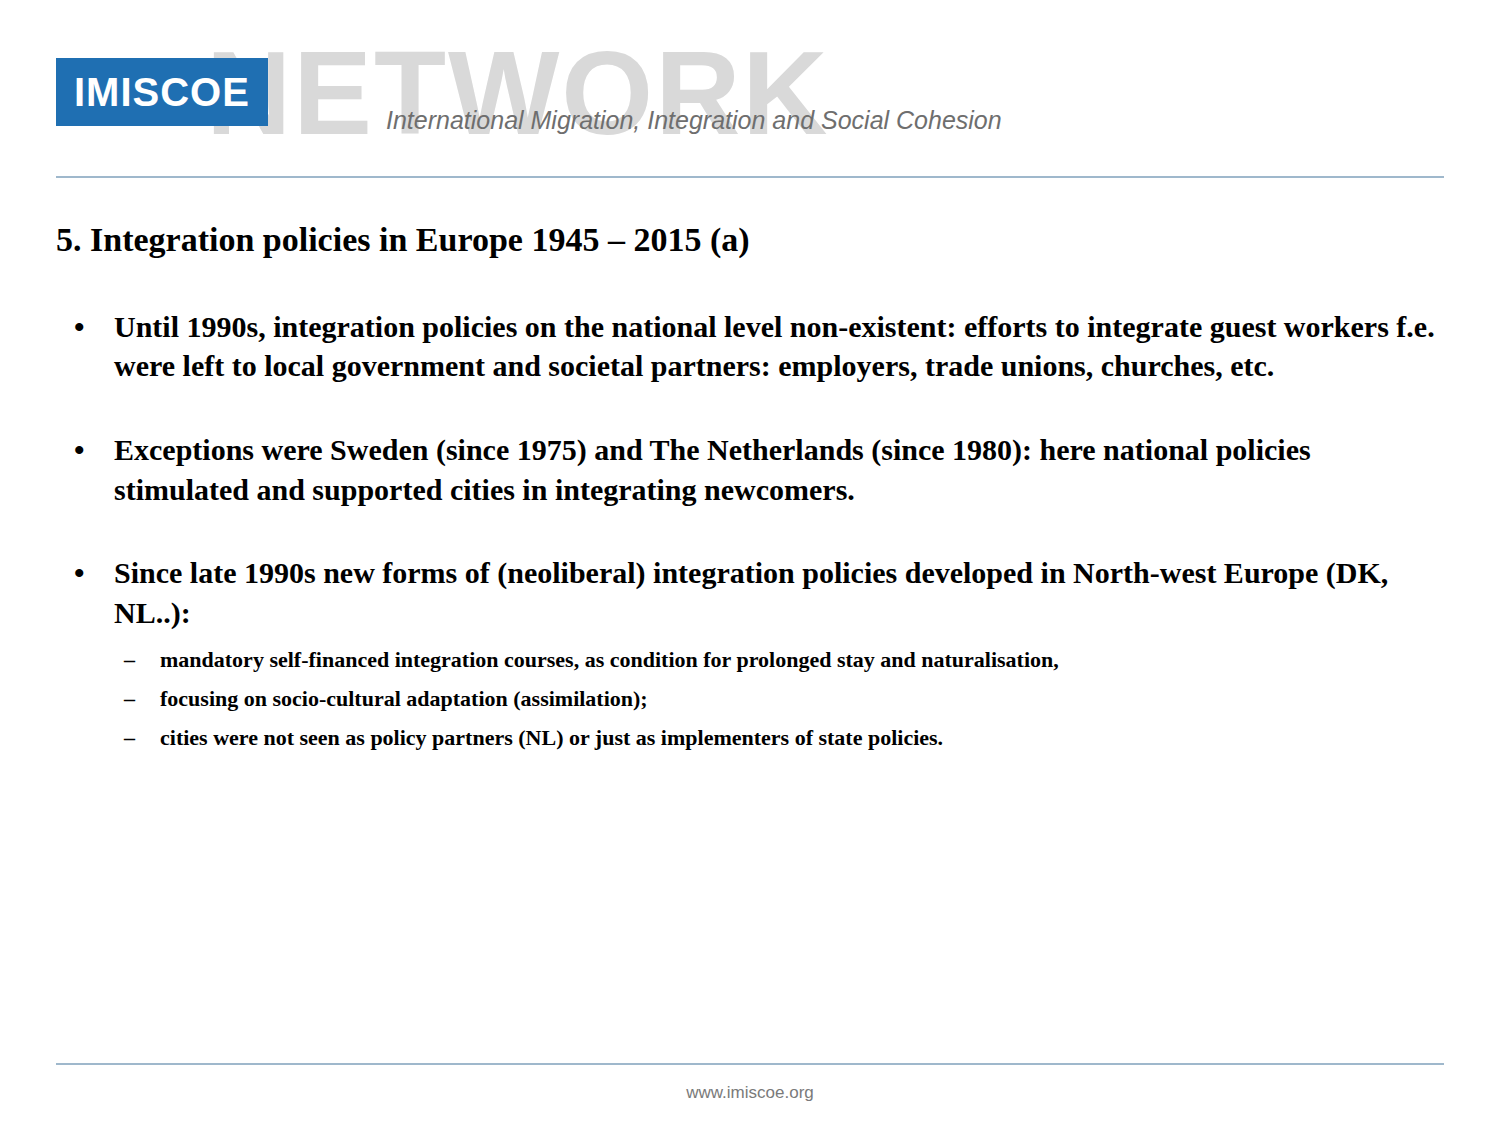NETWORK
IMISCOE
International Migration, Integration and Social Cohesion
5. Integration policies in Europe 1945 – 2015 (a)
Until 1990s, integration policies on the national level non-existent: efforts to integrate guest workers f.e. were left to local government and societal partners: employers, trade unions, churches, etc.
Exceptions were Sweden (since 1975) and The Netherlands (since 1980): here national policies stimulated and supported cities in integrating newcomers.
Since late 1990s new forms of (neoliberal) integration policies developed in North-west Europe (DK, NL..):
mandatory self-financed integration courses, as condition for prolonged stay and naturalisation,
focusing on socio-cultural adaptation (assimilation);
cities were not seen as policy partners (NL) or just as implementers of state policies.
www.imiscoe.org